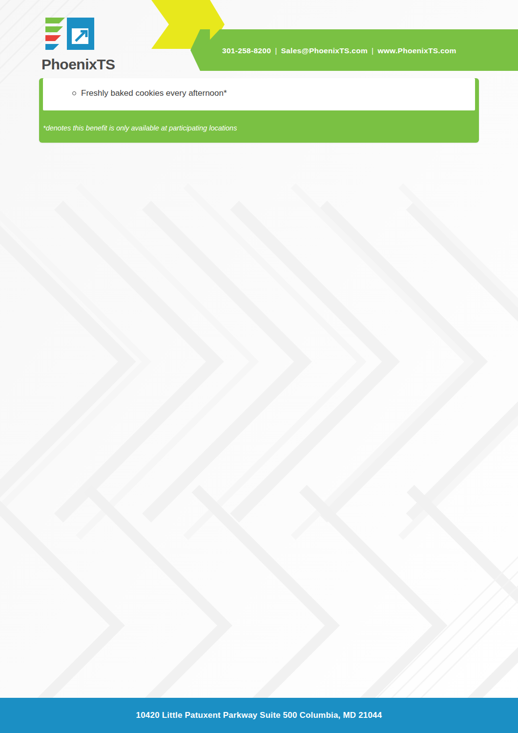301-258-8200|Sales@PhoenixTS.com|www.PhoenixTS.com
PhoenixTS
Freshly baked cookies every afternoon*
*denotes this benefit is only available at participating locations
10420 Little Patuxent Parkway Suite 500 Columbia, MD 21044